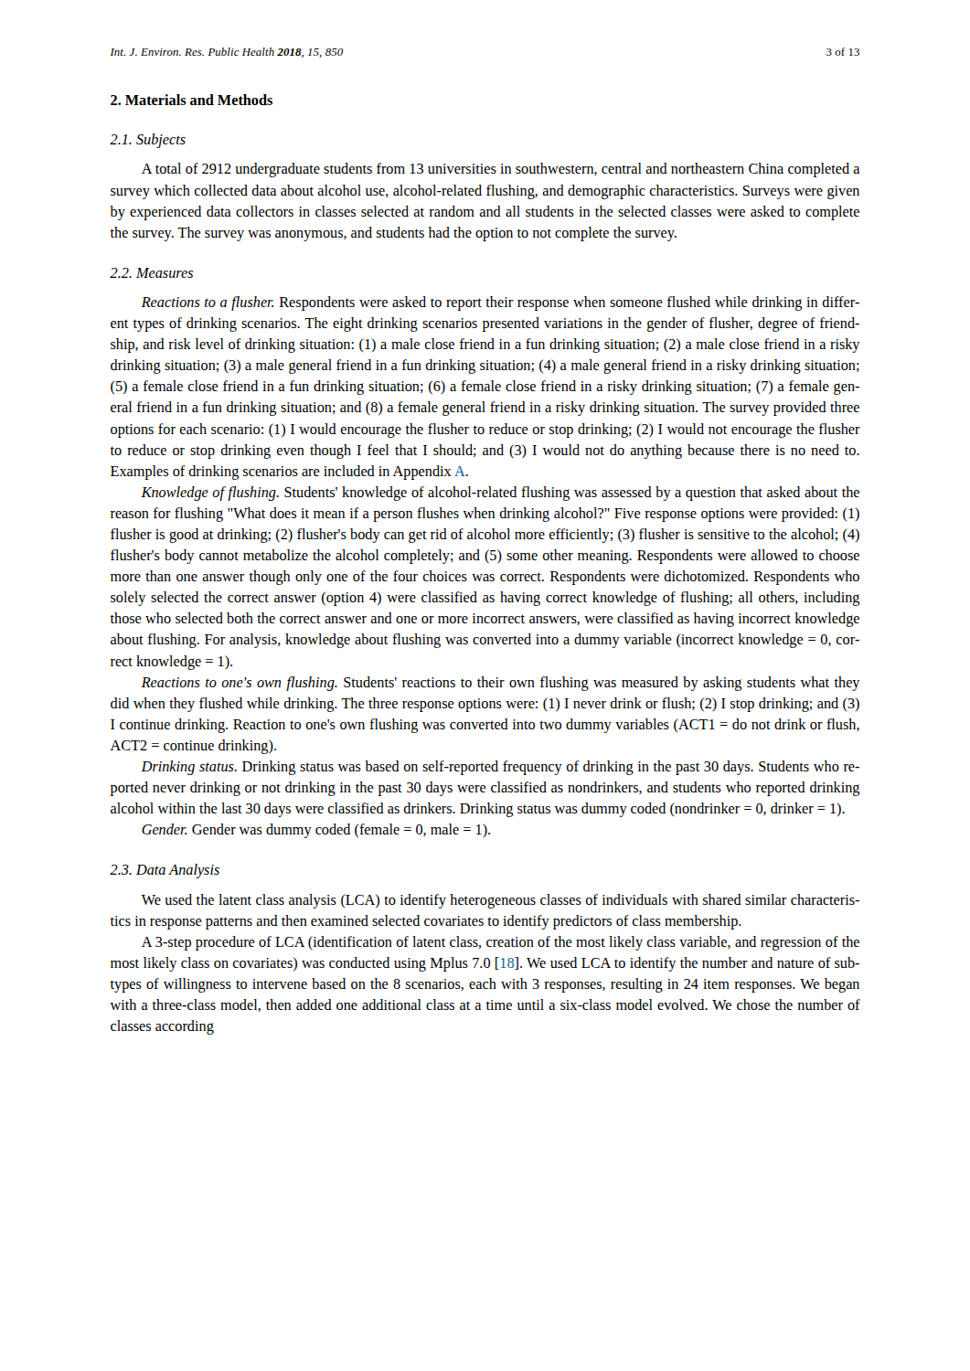Int. J. Environ. Res. Public Health 2018, 15, 850 3 of 13
2. Materials and Methods
2.1. Subjects
A total of 2912 undergraduate students from 13 universities in southwestern, central and northeastern China completed a survey which collected data about alcohol use, alcohol-related flushing, and demographic characteristics. Surveys were given by experienced data collectors in classes selected at random and all students in the selected classes were asked to complete the survey. The survey was anonymous, and students had the option to not complete the survey.
2.2. Measures
Reactions to a flusher. Respondents were asked to report their response when someone flushed while drinking in different types of drinking scenarios. The eight drinking scenarios presented variations in the gender of flusher, degree of friendship, and risk level of drinking situation: (1) a male close friend in a fun drinking situation; (2) a male close friend in a risky drinking situation; (3) a male general friend in a fun drinking situation; (4) a male general friend in a risky drinking situation; (5) a female close friend in a fun drinking situation; (6) a female close friend in a risky drinking situation; (7) a female general friend in a fun drinking situation; and (8) a female general friend in a risky drinking situation. The survey provided three options for each scenario: (1) I would encourage the flusher to reduce or stop drinking; (2) I would not encourage the flusher to reduce or stop drinking even though I feel that I should; and (3) I would not do anything because there is no need to. Examples of drinking scenarios are included in Appendix A.
Knowledge of flushing. Students' knowledge of alcohol-related flushing was assessed by a question that asked about the reason for flushing "What does it mean if a person flushes when drinking alcohol?" Five response options were provided: (1) flusher is good at drinking; (2) flusher's body can get rid of alcohol more efficiently; (3) flusher is sensitive to the alcohol; (4) flusher's body cannot metabolize the alcohol completely; and (5) some other meaning. Respondents were allowed to choose more than one answer though only one of the four choices was correct. Respondents were dichotomized. Respondents who solely selected the correct answer (option 4) were classified as having correct knowledge of flushing; all others, including those who selected both the correct answer and one or more incorrect answers, were classified as having incorrect knowledge about flushing. For analysis, knowledge about flushing was converted into a dummy variable (incorrect knowledge = 0, correct knowledge = 1).
Reactions to one's own flushing. Students' reactions to their own flushing was measured by asking students what they did when they flushed while drinking. The three response options were: (1) I never drink or flush; (2) I stop drinking; and (3) I continue drinking. Reaction to one's own flushing was converted into two dummy variables (ACT1 = do not drink or flush, ACT2 = continue drinking).
Drinking status. Drinking status was based on self-reported frequency of drinking in the past 30 days. Students who reported never drinking or not drinking in the past 30 days were classified as nondrinkers, and students who reported drinking alcohol within the last 30 days were classified as drinkers. Drinking status was dummy coded (nondrinker = 0, drinker = 1).
Gender. Gender was dummy coded (female = 0, male = 1).
2.3. Data Analysis
We used the latent class analysis (LCA) to identify heterogeneous classes of individuals with shared similar characteristics in response patterns and then examined selected covariates to identify predictors of class membership.
A 3-step procedure of LCA (identification of latent class, creation of the most likely class variable, and regression of the most likely class on covariates) was conducted using Mplus 7.0 [18]. We used LCA to identify the number and nature of sub-types of willingness to intervene based on the 8 scenarios, each with 3 responses, resulting in 24 item responses. We began with a three-class model, then added one additional class at a time until a six-class model evolved. We chose the number of classes according